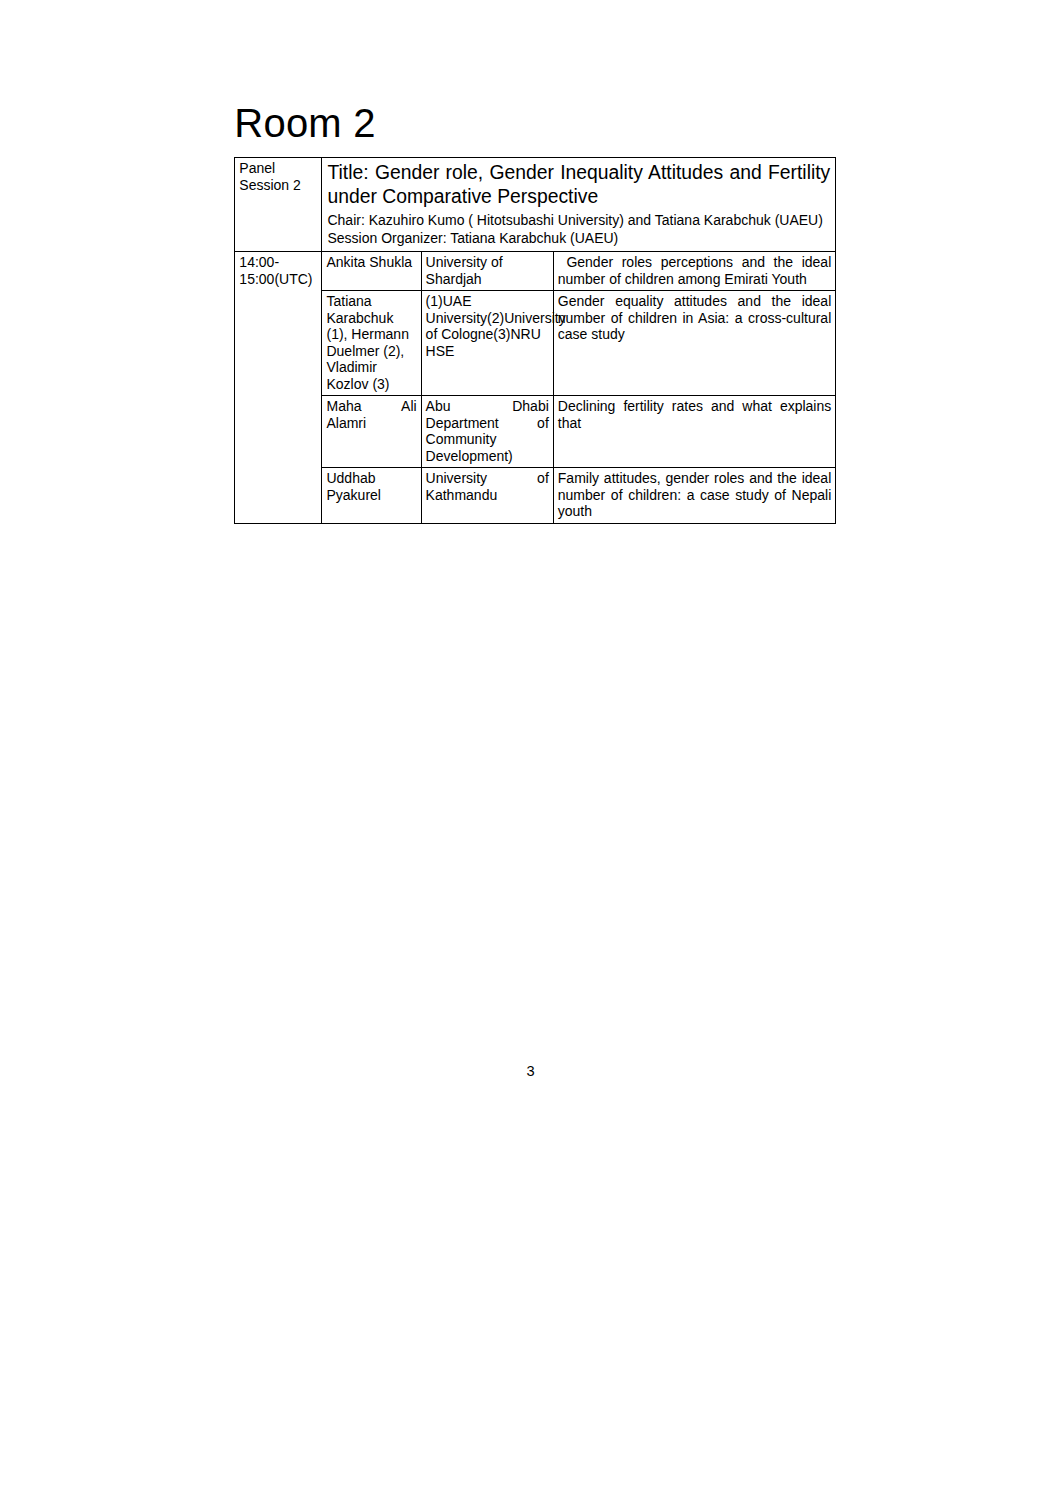Room 2
| Panel Session 2 | Title: Gender role, Gender Inequality Attitudes and Fertility under Comparative Perspective Chair: Kazuhiro Kumo ( Hitotsubashi University) and Tatiana Karabchuk (UAEU) Session Organizer: Tatiana Karabchuk (UAEU) |
| 14:00-15:00(UTC) | Ankita Shukla | University of Shardjah | Gender roles perceptions and the ideal number of children among Emirati Youth |
| Tatiana Karabchuk (1), Hermann Duelmer (2), Vladimir Kozlov (3) | (1)UAE University(2)University of Cologne(3)NRU HSE | Gender equality attitudes and the ideal number of children in Asia: a cross-cultural case study |
| Maha Ali Alamri | Abu Dhabi Department of Community Development) | Declining fertility rates and what explains that |
| Uddhab Pyakurel | University of Kathmandu | Family attitudes, gender roles and the ideal number of children: a case study of Nepali youth |
3